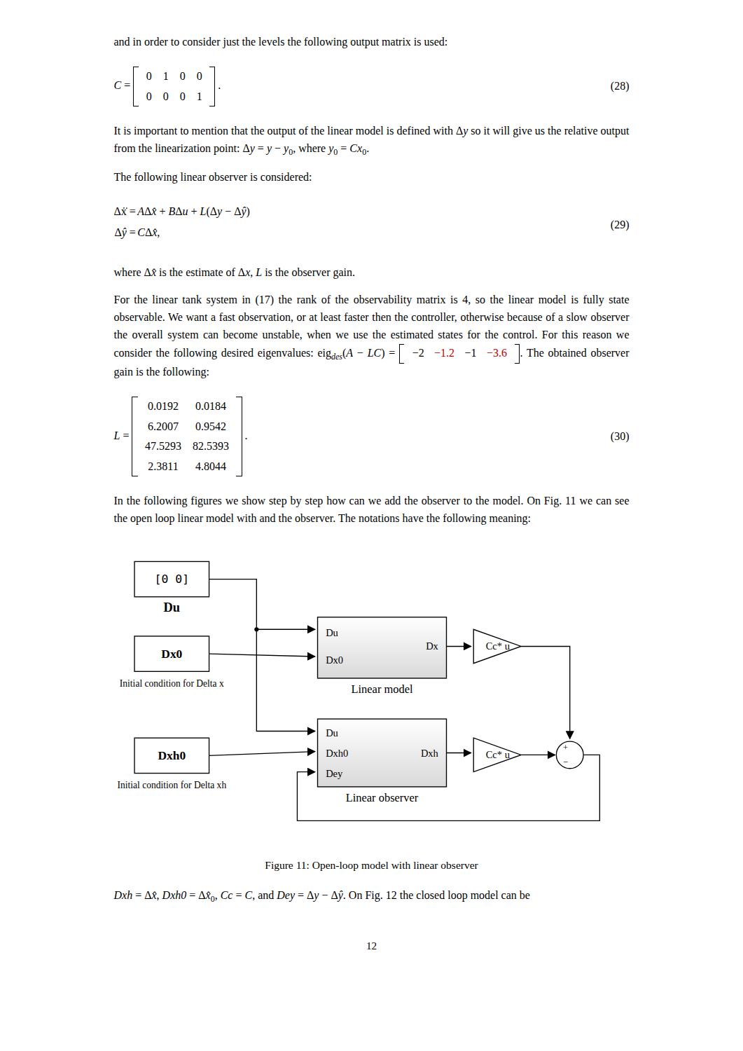and in order to consider just the levels the following output matrix is used:
C =
| 0 | 1 | 0 | 0 |
| 0 | 0 | 0 | 1 |
.
(28)
It is important to mention that the output of the linear model is defined with Δy so it will give us the relative output from the linearization point: Δy = y − y0, where y0 = Cx0.
The following linear observer is considered:
| Δ ẋ̇ = | A Δ x̂ + B Δ u + L (Δ y − Δ ŷ ) |
| Δ ŷ = | C Δ x̂ , |
(29)
where Δx̂ is the estimate of Δx, L is the observer gain.
For the linear tank system in (17) the rank of the observability matrix is 4, so the linear model is fully state observable. We want a fast observation, or at least faster then the controller, otherwise because of a slow observer the overall system can become unstable, when we use the estimated states for the control. For this reason we consider the following desired eigenvalues: eigdes(A − LC) = −2−1.2−1−3.6 . The obtained observer gain is the following:
L =
| 0.0192 | 0.0184 |
| 6.2007 | 0.9542 |
| 47.5293 | 82.5393 |
| 2.3811 | 4.8044 |
.
(30)
In the following figures we show step by step how can we add the observer to the model. On Fig. 11 we can see the open loop linear model with and the observer. The notations have the following meaning:
[0 0] Du Dx0 Initial condition for Delta x Dxh0 Initial condition for Delta xh Du Dx0 Dx Linear model Du Dxh0 Dey Dxh Linear observer Cc* u Cc* u + −
Figure 11: Open-loop model with linear observer
Dxh = Δx̂, Dxh0 = Δx̂0, Cc = C, and Dey = Δy − Δŷ. On Fig. 12 the closed loop model can be
12